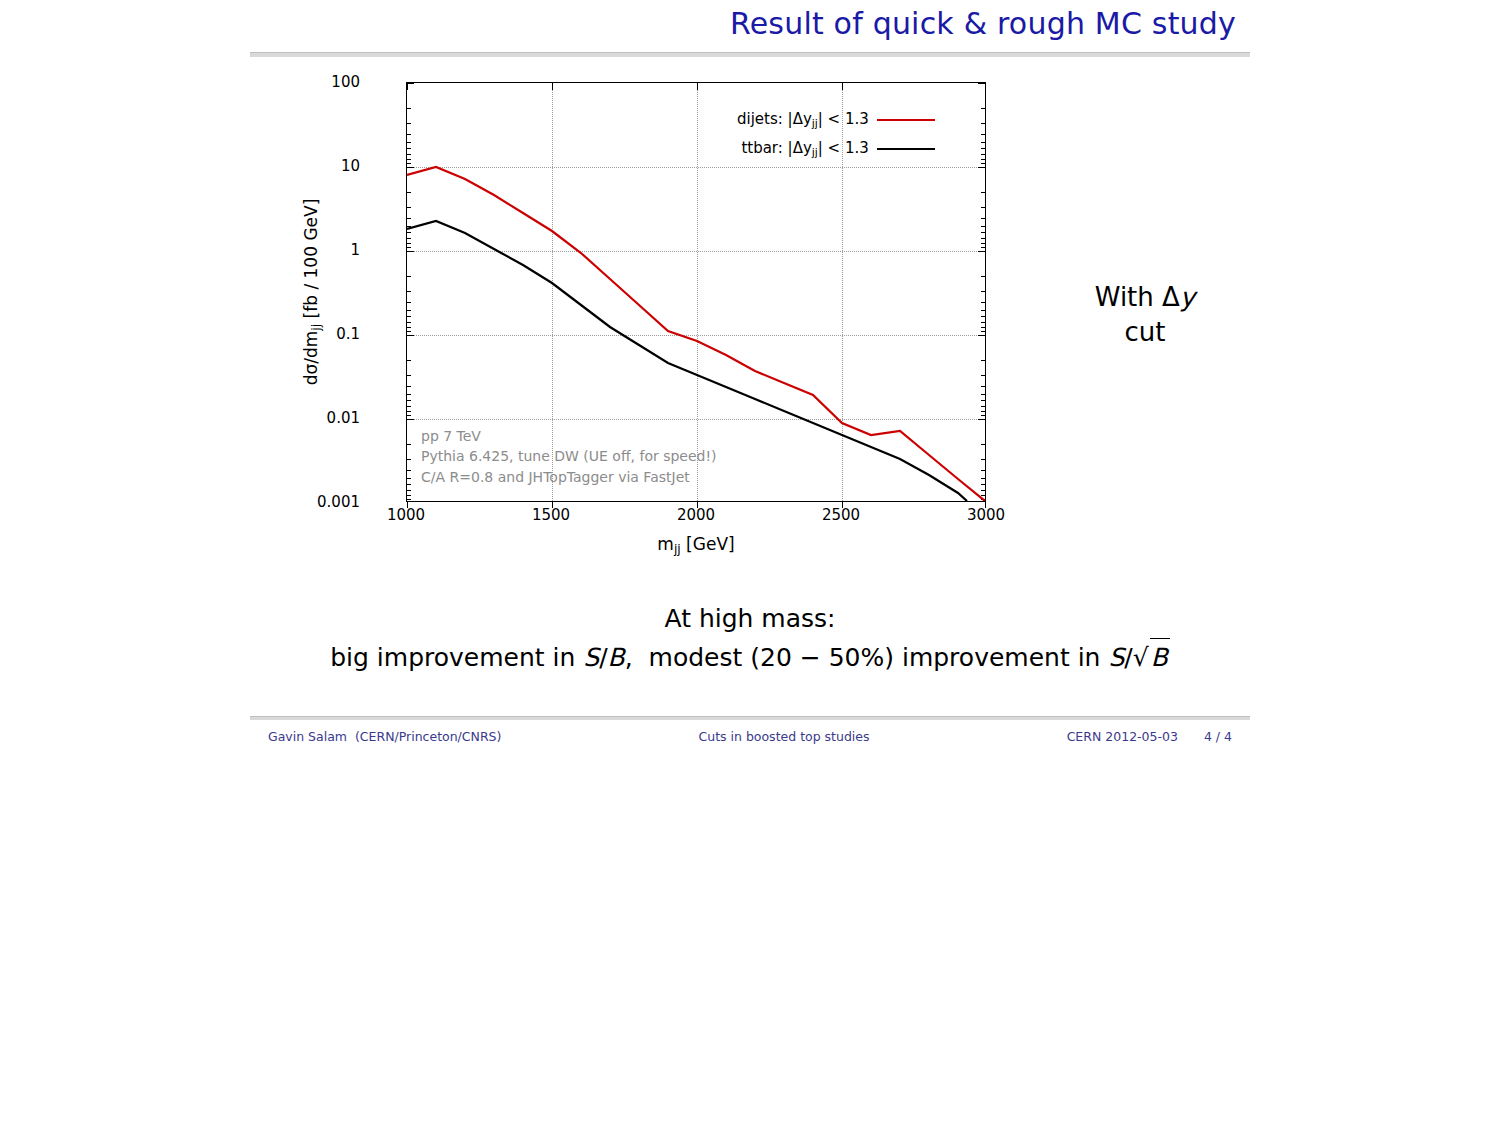Result of quick & rough MC study
100
10
1
0.1
0.01
0.001
1000
1500
2000
2500
3000
dσ/dmjj [fb / 100 GeV]
mjj [GeV]
dijets: |Δyjj| < 1.3
ttbar: |Δyjj| < 1.3
pp 7 TeV
Pythia 6.425, tune DW (UE off, for speed!)
C/A R=0.8 and JHTopTagger via FastJet
With Δy
cut
At high mass:
big improvement in S/B, modest (20 − 50%) improvement in S/√B
Gavin Salam (CERN/Princeton/CNRS)
Cuts in boosted top studies
CERN 2012-05-034 / 4